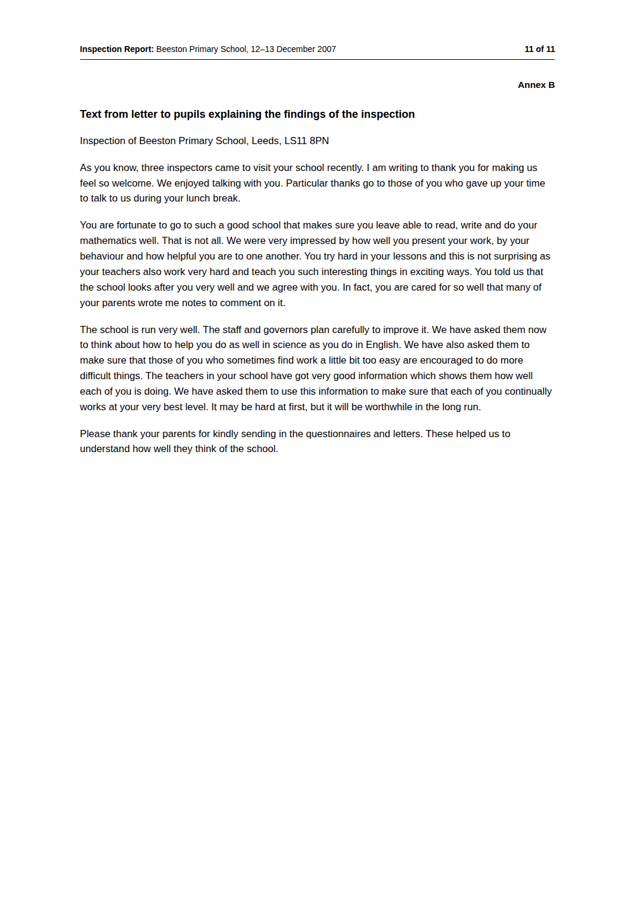Inspection Report: Beeston Primary School, 12–13 December 2007
11 of 11
Annex B
Text from letter to pupils explaining the findings of the inspection
Inspection of Beeston Primary School, Leeds, LS11 8PN
As you know, three inspectors came to visit your school recently. I am writing to thank you for making us feel so welcome. We enjoyed talking with you. Particular thanks go to those of you who gave up your time to talk to us during your lunch break.
You are fortunate to go to such a good school that makes sure you leave able to read, write and do your mathematics well. That is not all. We were very impressed by how well you present your work, by your behaviour and how helpful you are to one another. You try hard in your lessons and this is not surprising as your teachers also work very hard and teach you such interesting things in exciting ways. You told us that the school looks after you very well and we agree with you. In fact, you are cared for so well that many of your parents wrote me notes to comment on it.
The school is run very well. The staff and governors plan carefully to improve it. We have asked them now to think about how to help you do as well in science as you do in English. We have also asked them to make sure that those of you who sometimes find work a little bit too easy are encouraged to do more difficult things. The teachers in your school have got very good information which shows them how well each of you is doing. We have asked them to use this information to make sure that each of you continually works at your very best level. It may be hard at first, but it will be worthwhile in the long run.
Please thank your parents for kindly sending in the questionnaires and letters. These helped us to understand how well they think of the school.